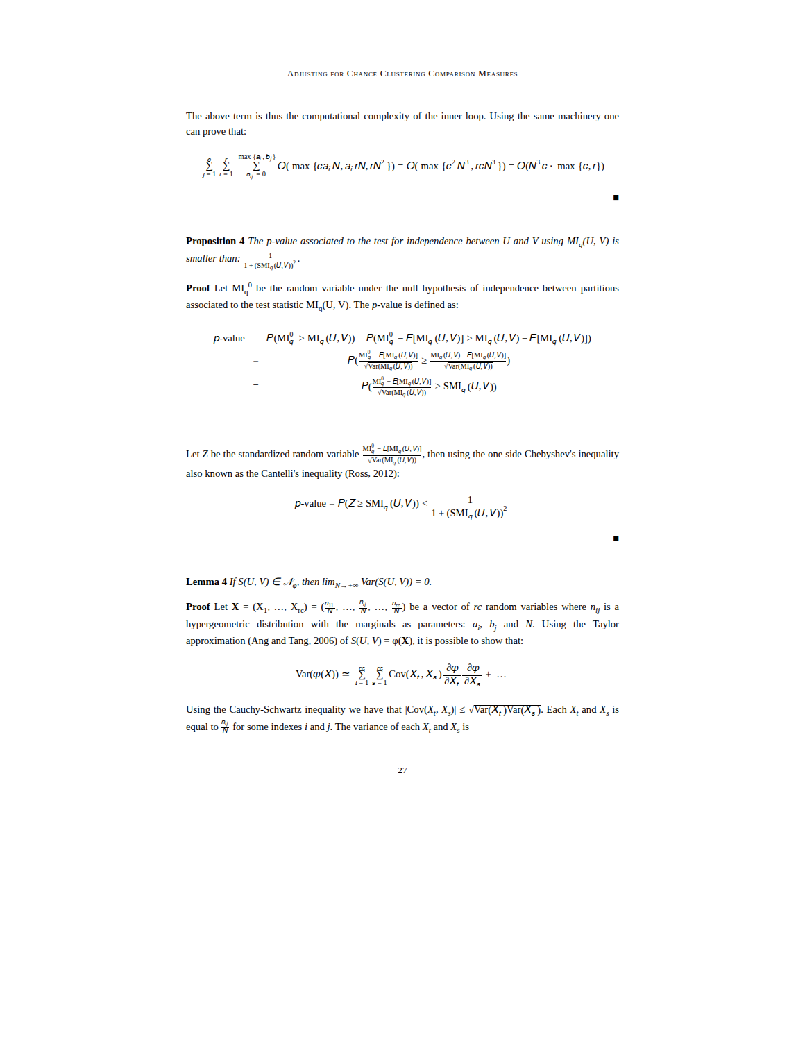Adjusting for Chance Clustering Comparison Measures
The above term is thus the computational complexity of the inner loop. Using the same machinery one can prove that:
∑ j=1 c ∑ i=1 r ∑ nij=0 max{ai,bj} O(max{caiN,airN,rN2}) = O(max{c2N3,rcN3}) = O(N3c·max{c,r})
■
Proposition 4 The p-value associated to the test for independence between U and V using MIq(U, V) is smaller than: 11+(SMIq(U,V))2.
Proof Let MIq0 be the random variable under the null hypothesis of independence between partitions associated to the test statistic MIq(U, V). The p-value is defined as:
p-value = P(MIq0≥MIq(U,V)) = P(MIq0−E[MIq(U,V)]≥MIq(U,V)−E[MIq(U,V)]) = P( MIq0−E[MIq(U,V)] Var(MIq(U,V)) ≥ MIq(U,V)−E[MIq(U,V)] Var(MIq(U,V)) ) = P( MIq0−E[MIq(U,V)] Var(MIq(U,V)) ≥ SMIq(U,V) )
Let Z be the standardized random variable MIq0−E[MIq(U,V)]Var(MIq(U,V)), then using the one side Chebyshev's inequality also known as the Cantelli's inequality (Ross, 2012):
p-value=P(Z≥SMIq(U,V))< 1 1+(SMIq(U,V))2
■
Lemma 4 If S(U, V) ∈ 𝒩φ, then limN→+∞ Var(S(U, V)) = 0.
Proof Let X = (X1, …, Xrc) = (n11N, …, nijN, …, nrcN) be a vector of rc random variables where nij is a hypergeometric distribution with the marginals as parameters: ai, bj and N. Using the Taylor approximation (Ang and Tang, 2006) of S(U, V) = φ(X), it is possible to show that:
Var(φ(X))≃ ∑ t=1 rc ∑ s=1 rc Cov(Xt,Xs) ∂φ∂Xt ∂φ∂Xs +…
Using the Cauchy-Schwartz inequality we have that |Cov(Xt, Xs)| ≤ Var(Xt)Var(Xs). Each Xt and Xs is equal to nijN for some indexes i and j. The variance of each Xt and Xs is
27